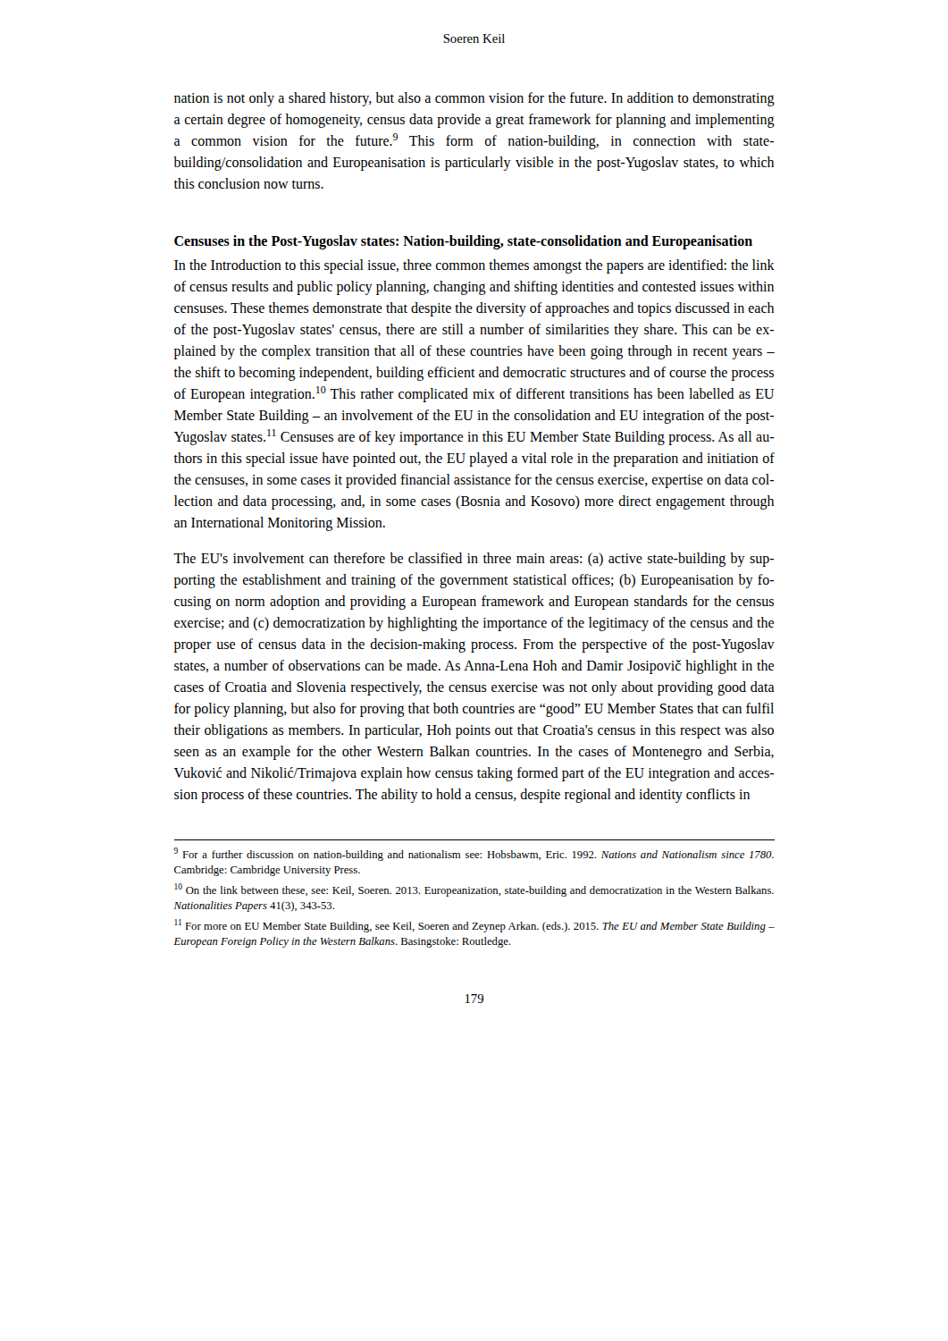Soeren Keil
nation is not only a shared history, but also a common vision for the future. In addition to demonstrating a certain degree of homogeneity, census data provide a great framework for planning and implementing a common vision for the future.9 This form of nation-building, in connection with state-building/consolidation and Europeanisation is particularly visible in the post-Yugoslav states, to which this conclusion now turns.
Censuses in the Post-Yugoslav states: Nation-building, state-consolidation and Europeanisation
In the Introduction to this special issue, three common themes amongst the papers are identified: the link of census results and public policy planning, changing and shifting identities and contested issues within censuses. These themes demonstrate that despite the diversity of approaches and topics discussed in each of the post-Yugoslav states' census, there are still a number of similarities they share. This can be explained by the complex transition that all of these countries have been going through in recent years – the shift to becoming independent, building efficient and democratic structures and of course the process of European integration.10 This rather complicated mix of different transitions has been labelled as EU Member State Building – an involvement of the EU in the consolidation and EU integration of the post-Yugoslav states.11 Censuses are of key importance in this EU Member State Building process. As all authors in this special issue have pointed out, the EU played a vital role in the preparation and initiation of the censuses, in some cases it provided financial assistance for the census exercise, expertise on data collection and data processing, and, in some cases (Bosnia and Kosovo) more direct engagement through an International Monitoring Mission.
The EU's involvement can therefore be classified in three main areas: (a) active state-building by supporting the establishment and training of the government statistical offices; (b) Europeanisation by focusing on norm adoption and providing a European framework and European standards for the census exercise; and (c) democratization by highlighting the importance of the legitimacy of the census and the proper use of census data in the decision-making process. From the perspective of the post-Yugoslav states, a number of observations can be made. As Anna-Lena Hoh and Damir Josipovič highlight in the cases of Croatia and Slovenia respectively, the census exercise was not only about providing good data for policy planning, but also for proving that both countries are “good” EU Member States that can fulfil their obligations as members. In particular, Hoh points out that Croatia's census in this respect was also seen as an example for the other Western Balkan countries. In the cases of Montenegro and Serbia, Vuković and Nikolić/Trimajova explain how census taking formed part of the EU integration and accession process of these countries. The ability to hold a census, despite regional and identity conflicts in
9 For a further discussion on nation-building and nationalism see: Hobsbawm, Eric. 1992. Nations and Nationalism since 1780. Cambridge: Cambridge University Press.
10 On the link between these, see: Keil, Soeren. 2013. Europeanization, state-building and democratization in the Western Balkans. Nationalities Papers 41(3), 343-53.
11 For more on EU Member State Building, see Keil, Soeren and Zeynep Arkan. (eds.). 2015. The EU and Member State Building – European Foreign Policy in the Western Balkans. Basingstoke: Routledge.
179